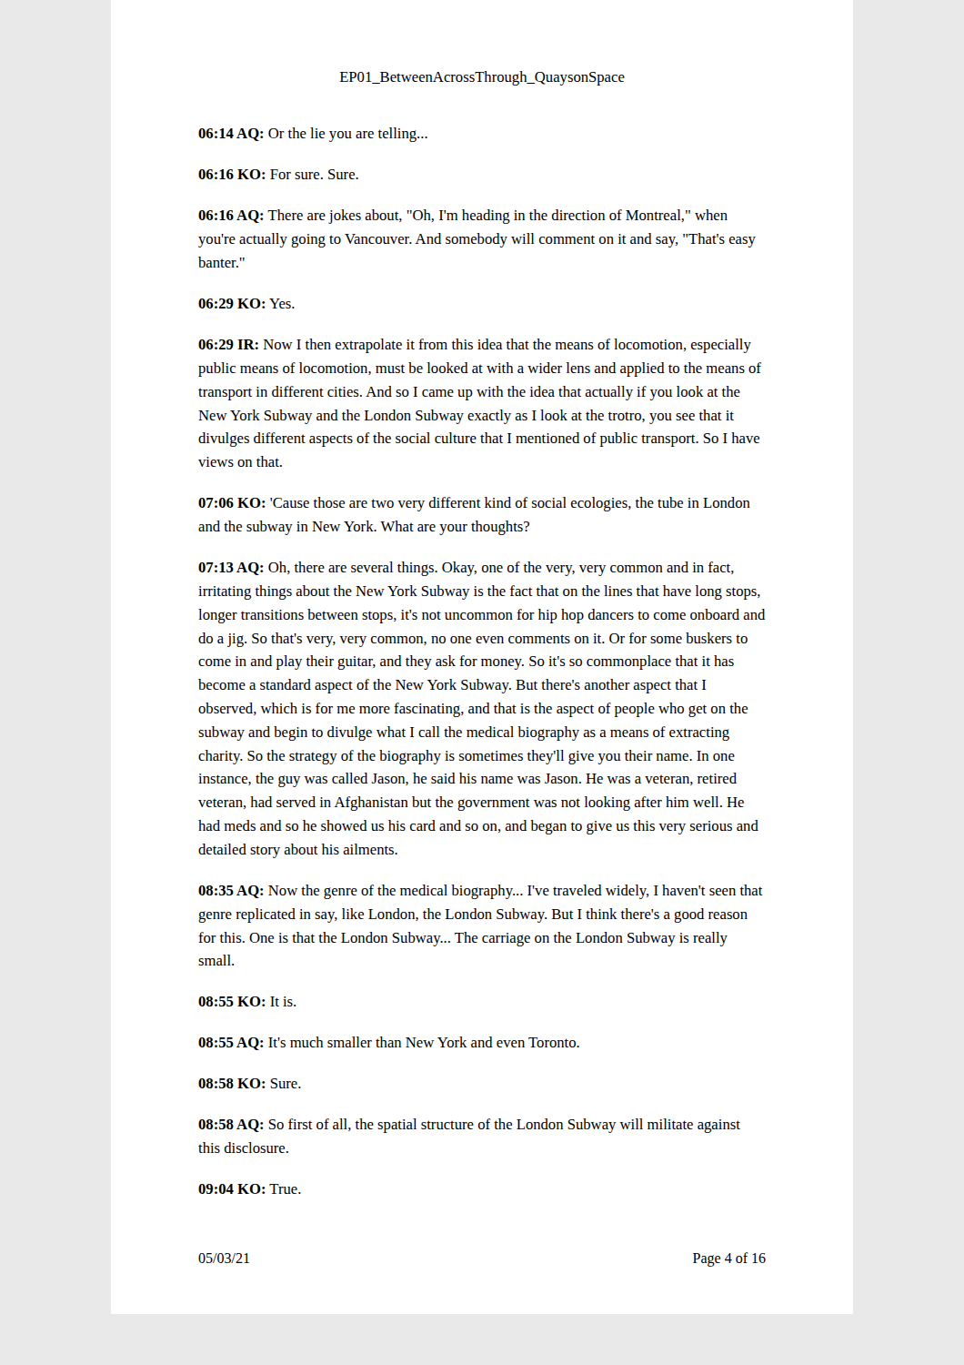EP01_BetweenAcrossThrough_QuaysonSpace
06:14 AQ: Or the lie you are telling...
06:16 KO: For sure. Sure.
06:16 AQ: There are jokes about, "Oh, I'm heading in the direction of Montreal," when you're actually going to Vancouver. And somebody will comment on it and say, "That's easy banter."
06:29 KO: Yes.
06:29 IR: Now I then extrapolate it from this idea that the means of locomotion, especially public means of locomotion, must be looked at with a wider lens and applied to the means of transport in different cities. And so I came up with the idea that actually if you look at the New York Subway and the London Subway exactly as I look at the trotro, you see that it divulges different aspects of the social culture that I mentioned of public transport. So I have views on that.
07:06 KO: 'Cause those are two very different kind of social ecologies, the tube in London and the subway in New York. What are your thoughts?
07:13 AQ: Oh, there are several things. Okay, one of the very, very common and in fact, irritating things about the New York Subway is the fact that on the lines that have long stops, longer transitions between stops, it's not uncommon for hip hop dancers to come onboard and do a jig. So that's very, very common, no one even comments on it. Or for some buskers to come in and play their guitar, and they ask for money. So it's so commonplace that it has become a standard aspect of the New York Subway. But there's another aspect that I observed, which is for me more fascinating, and that is the aspect of people who get on the subway and begin to divulge what I call the medical biography as a means of extracting charity. So the strategy of the biography is sometimes they'll give you their name. In one instance, the guy was called Jason, he said his name was Jason. He was a veteran, retired veteran, had served in Afghanistan but the government was not looking after him well. He had meds and so he showed us his card and so on, and began to give us this very serious and detailed story about his ailments.
08:35 AQ: Now the genre of the medical biography... I've traveled widely, I haven't seen that genre replicated in say, like London, the London Subway. But I think there's a good reason for this. One is that the London Subway... The carriage on the London Subway is really small.
08:55 KO: It is.
08:55 AQ: It's much smaller than New York and even Toronto.
08:58 KO: Sure.
08:58 AQ: So first of all, the spatial structure of the London Subway will militate against this disclosure.
09:04 KO: True.
05/03/21 Page 4 of 16